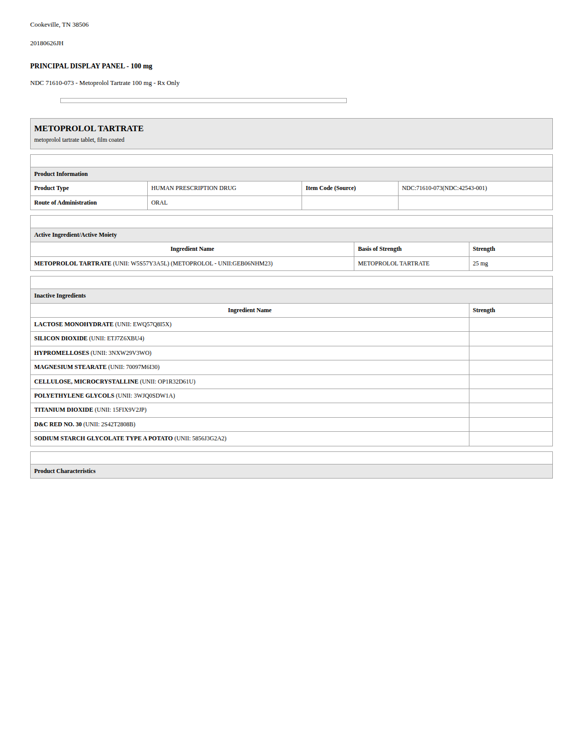Cookeville, TN 38506
20180626JH
PRINCIPAL DISPLAY PANEL - 100 mg
NDC 71610-073 - Metoprolol Tartrate 100 mg - Rx Only
METOPROLOL TARTRATE
metoprolol tartrate tablet, film coated
| Product Information |
| Product Type | HUMAN PRESCRIPTION DRUG | Item Code (Source) | NDC:71610-073(NDC:42543-001) |
| Route of Administration | ORAL | | |
| Active Ingredient/Active Moiety |
| Ingredient Name | Basis of Strength | Strength |
| METOPROLOL TARTRATE (UNII: W5S57Y3A5L) (METOPROLOL - UNII:GEB06NHM23) | METOPROLOL TARTRATE | 25 mg |
| Inactive Ingredients |
| Ingredient Name | Strength |
| LACTOSE MONOHYDRATE (UNII: EWQ57Q8I5X) | |
| SILICON DIOXIDE (UNII: ETJ7Z6XBU4) | |
| HYPROMELLOSES (UNII: 3NXW29V3WO) | |
| MAGNESIUM STEARATE (UNII: 70097M6I30) | |
| CELLULOSE, MICROCRYSTALLINE (UNII: OP1R32D61U) | |
| POLYETHYLENE GLYCOLS (UNII: 3WJQ0SDW1A) | |
| TITANIUM DIOXIDE (UNII: 15FIX9V2JP) | |
| D&C RED NO. 30 (UNII: 2S42T2808B) | |
| SODIUM STARCH GLYCOLATE TYPE A POTATO (UNII: 5856J3G2A2) | |
| Product Characteristics |